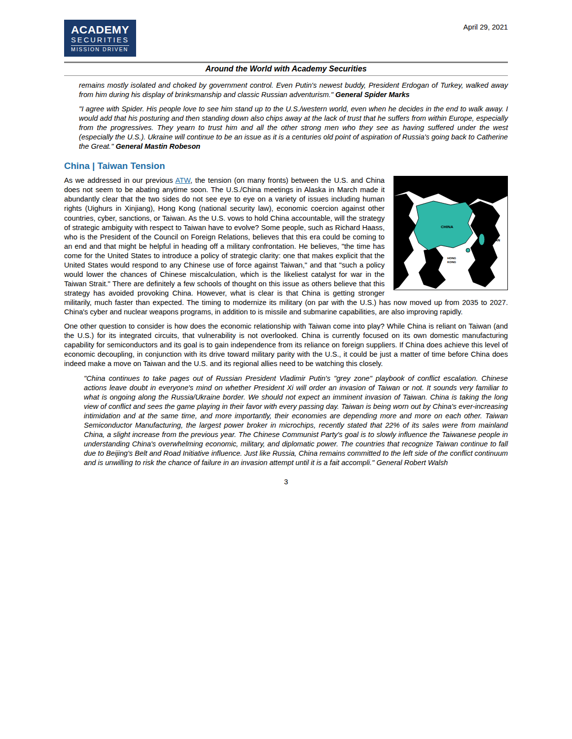ACADEMY SECURITIES MISSION DRIVEN
April 29, 2021
Around the World with Academy Securities
remains mostly isolated and choked by government control. Even Putin's newest buddy, President Erdogan of Turkey, walked away from him during his display of brinksmanship and classic Russian adventurism." General Spider Marks
"I agree with Spider. His people love to see him stand up to the U.S./western world, even when he decides in the end to walk away. I would add that his posturing and then standing down also chips away at the lack of trust that he suffers from within Europe, especially from the progressives. They yearn to trust him and all the other strong men who they see as having suffered under the west (especially the U.S.). Ukraine will continue to be an issue as it is a centuries old point of aspiration of Russia's going back to Catherine the Great." General Mastin Robeson
China | Taiwan Tension
CHINA TAIWAN HONG KONG
As we addressed in our previous ATW, the tension (on many fronts) between the U.S. and China does not seem to be abating anytime soon. The U.S./China meetings in Alaska in March made it abundantly clear that the two sides do not see eye to eye on a variety of issues including human rights (Uighurs in Xinjiang), Hong Kong (national security law), economic coercion against other countries, cyber, sanctions, or Taiwan. As the U.S. vows to hold China accountable, will the strategy of strategic ambiguity with respect to Taiwan have to evolve? Some people, such as Richard Haass, who is the President of the Council on Foreign Relations, believes that this era could be coming to an end and that might be helpful in heading off a military confrontation. He believes, "the time has come for the United States to introduce a policy of strategic clarity: one that makes explicit that the United States would respond to any Chinese use of force against Taiwan," and that "such a policy would lower the chances of Chinese miscalculation, which is the likeliest catalyst for war in the Taiwan Strait." There are definitely a few schools of thought on this issue as others believe that this strategy has avoided provoking China. However, what is clear is that China is getting stronger militarily, much faster than expected. The timing to modernize its military (on par with the U.S.) has now moved up from 2035 to 2027. China's cyber and nuclear weapons programs, in addition to is missile and submarine capabilities, are also improving rapidly.
One other question to consider is how does the economic relationship with Taiwan come into play? While China is reliant on Taiwan (and the U.S.) for its integrated circuits, that vulnerability is not overlooked. China is currently focused on its own domestic manufacturing capability for semiconductors and its goal is to gain independence from its reliance on foreign suppliers. If China does achieve this level of economic decoupling, in conjunction with its drive toward military parity with the U.S., it could be just a matter of time before China does indeed make a move on Taiwan and the U.S. and its regional allies need to be watching this closely.
"China continues to take pages out of Russian President Vladimir Putin's "grey zone" playbook of conflict escalation. Chinese actions leave doubt in everyone's mind on whether President Xi will order an invasion of Taiwan or not. It sounds very familiar to what is ongoing along the Russia/Ukraine border. We should not expect an imminent invasion of Taiwan. China is taking the long view of conflict and sees the game playing in their favor with every passing day. Taiwan is being worn out by China's ever-increasing intimidation and at the same time, and more importantly, their economies are depending more and more on each other. Taiwan Semiconductor Manufacturing, the largest power broker in microchips, recently stated that 22% of its sales were from mainland China, a slight increase from the previous year. The Chinese Communist Party's goal is to slowly influence the Taiwanese people in understanding China's overwhelming economic, military, and diplomatic power. The countries that recognize Taiwan continue to fall due to Beijing's Belt and Road Initiative influence. Just like Russia, China remains committed to the left side of the conflict continuum and is unwilling to risk the chance of failure in an invasion attempt until it is a fait accompli." General Robert Walsh
3